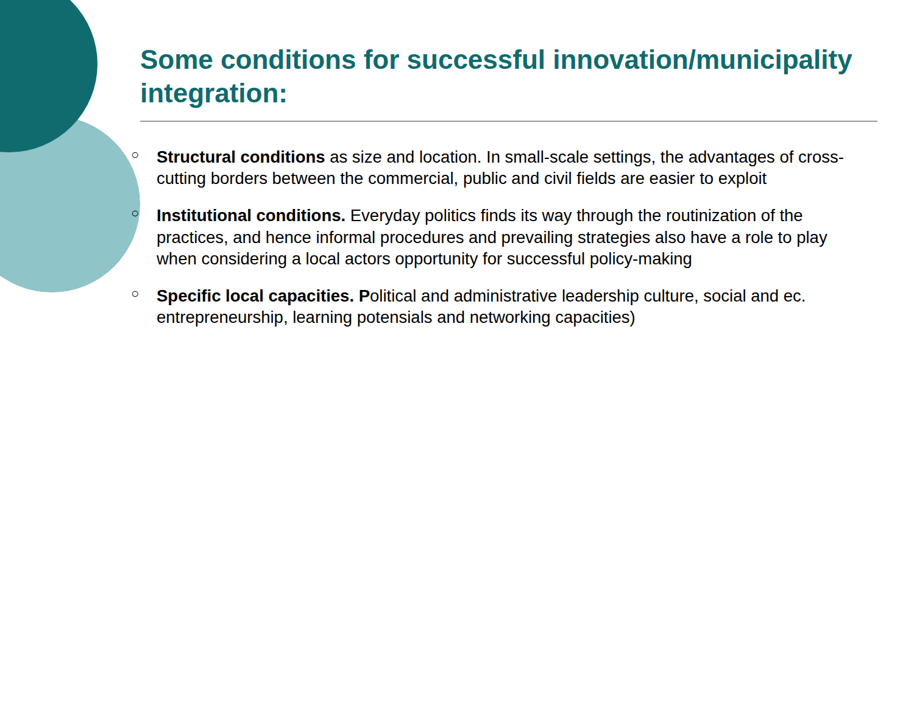Some conditions for successful innovation/municipality integration:
Structural conditions as size and location. In small-scale settings, the advantages of cross-cutting borders between the commercial, public and civil fields are easier to exploit
Institutional conditions. Everyday politics finds its way through the routinization of the practices, and hence informal procedures and prevailing strategies also have a role to play when considering a local actors opportunity for successful policy-making
Specific local capacities. Political and administrative leadership culture, social and ec. entrepreneurship, learning potensials and networking capacities)